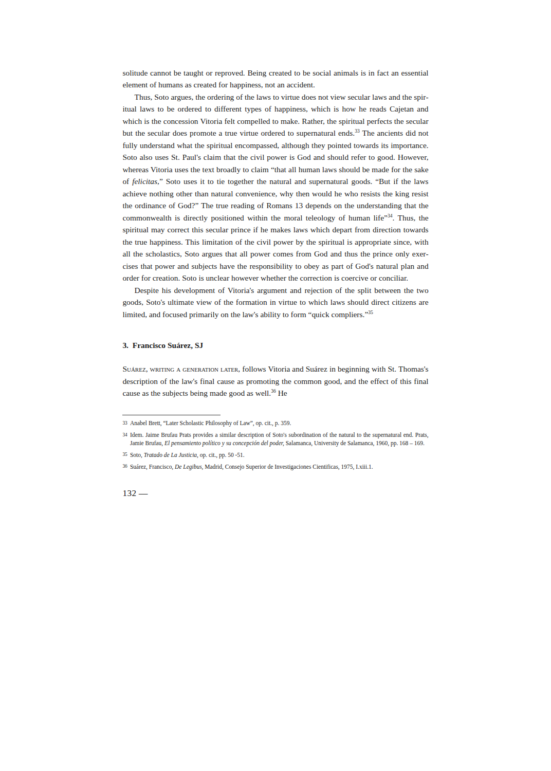solitude cannot be taught or reproved. Being created to be social animals is in fact an essential element of humans as created for happiness, not an accident.
Thus, Soto argues, the ordering of the laws to virtue does not view secular laws and the spiritual laws to be ordered to different types of happiness, which is how he reads Cajetan and which is the concession Vitoria felt compelled to make. Rather, the spiritual perfects the secular but the secular does promote a true virtue ordered to supernatural ends.33 The ancients did not fully understand what the spiritual encompassed, although they pointed towards its importance. Soto also uses St. Paul's claim that the civil power is God and should refer to good. However, whereas Vitoria uses the text broadly to claim “that all human laws should be made for the sake of felicitas,” Soto uses it to tie together the natural and supernatural goods. “But if the laws achieve nothing other than natural convenience, why then would he who resists the king resist the ordinance of God?” The true reading of Romans 13 depends on the understanding that the commonwealth is directly positioned within the moral teleology of human life”34. Thus, the spiritual may correct this secular prince if he makes laws which depart from direction towards the true happiness. This limitation of the civil power by the spiritual is appropriate since, with all the scholastics, Soto argues that all power comes from God and thus the prince only exercises that power and subjects have the responsibility to obey as part of God's natural plan and order for creation. Soto is unclear however whether the correction is coercive or conciliar.
Despite his development of Vitoria's argument and rejection of the split between the two goods, Soto's ultimate view of the formation in virtue to which laws should direct citizens are limited, and focused primarily on the law's ability to form “quick compliers.”35
3. Francisco Suárez, SJ
Suárez, writing a generation later, follows Vitoria and Suárez in beginning with St. Thomas's description of the law's final cause as promoting the common good, and the effect of this final cause as the subjects being made good as well.36 He
33
Anabel Brett, “Later Scholastic Philosophy of Law”, op. cit., p. 359.
34
Idem. Jaime Brufau Prats provides a similar description of Soto's subordination of the natural to the supernatural end. Prats, Jamie Brufau, El pensamiento político y su concepción del poder, Salamanca, University de Salamanca, 1960, pp. 168 – 169.
35
Soto, Tratado de La Justicia, op. cit., pp. 50 -51.
36
Suárez, Francisco, De Legibus, Madrid, Consejo Superior de Investigaciones Cientificas, 1975, I.xiii.1.
132 —